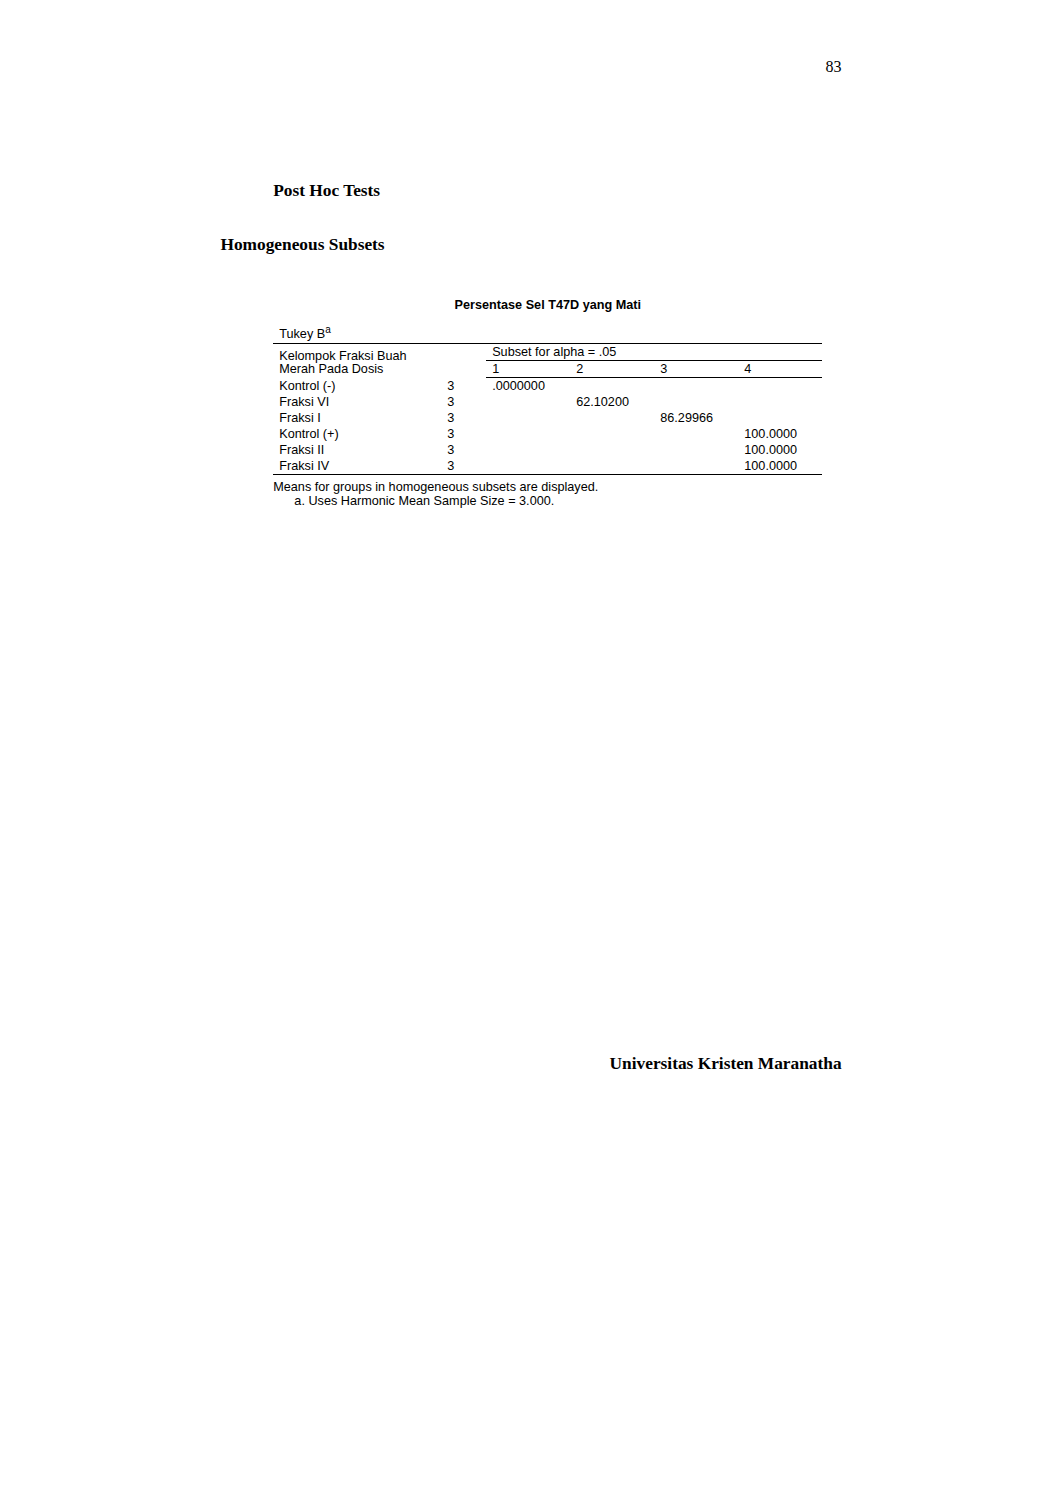83
Post Hoc Tests
Homogeneous Subsets
Persentase Sel T47D yang Mati
| Tukey B a |
| Kelompok Fraksi Buah Merah Pada Dosis | | Subset for alpha = .05 |
| 1 | 2 | 3 | 4 |
| Kontrol (-) | 3 | .0000000 | | | |
| Fraksi VI | 3 | | 62.10200 | | |
| Fraksi I | 3 | | | 86.29966 | |
| Kontrol (+) | 3 | | | | 100.0000 |
| Fraksi II | 3 | | | | 100.0000 |
| Fraksi IV | 3 | | | | 100.0000 |
Means for groups in homogeneous subsets are displayed.
a. Uses Harmonic Mean Sample Size = 3.000.
Universitas Kristen Maranatha